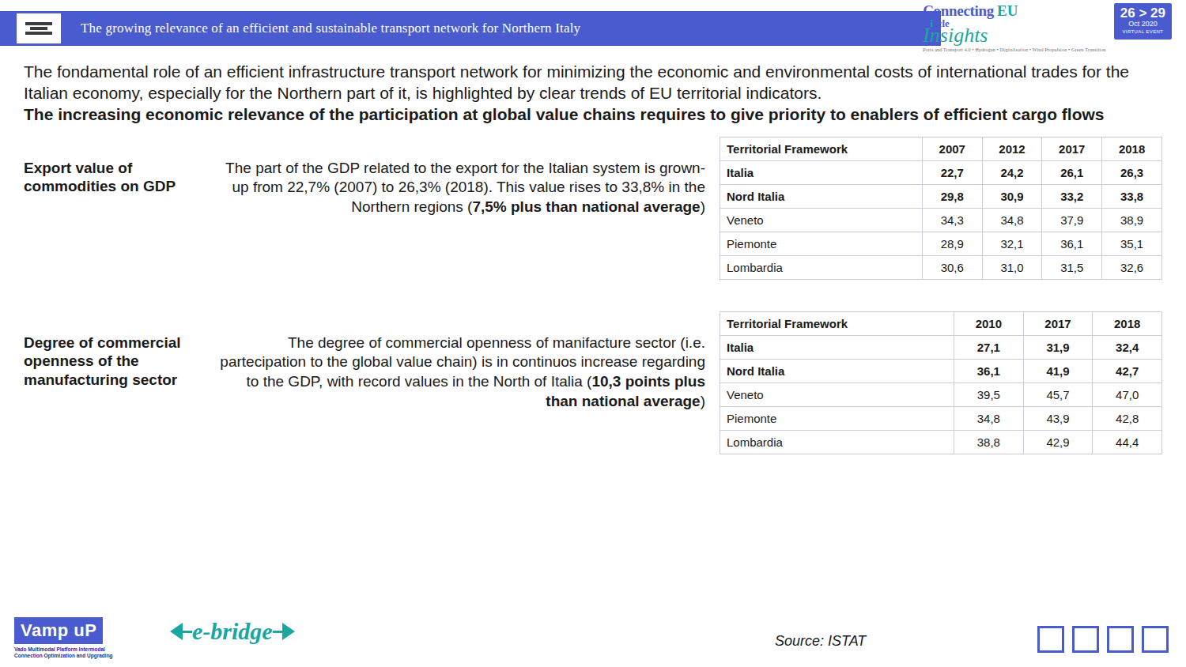The growing relevance of an efficient and sustainable transport network for Northern Italy
Connecting EU
Circle
Insights
Ports and Transport 4.0 • Hydrogen • Digitalisation • Wind Propulsion • Green Transition
26 > 29 Oct 2020 VIRTUAL EVENT
The fondamental role of an efficient infrastructure transport network for minimizing the economic and environmental costs of international trades for the Italian economy, especially for the Northern part of it, is highlighted by clear trends of EU territorial indicators.
The increasing economic relevance of the participation at global value chains requires to give priority to enablers of efficient cargo flows
Export value of commodities on GDP
The part of the GDP related to the export for the Italian system is grown-up from 22,7% (2007) to 26,3% (2018). This value rises to 33,8% in the Northern regions (7,5% plus than national average)
| Territorial Framework | 2007 | 2012 | 2017 | 2018 |
| --- | --- | --- | --- | --- |
| Italia | 22,7 | 24,2 | 26,1 | 26,3 |
| Nord Italia | 29,8 | 30,9 | 33,2 | 33,8 |
| Veneto | 34,3 | 34,8 | 37,9 | 38,9 |
| Piemonte | 28,9 | 32,1 | 36,1 | 35,1 |
| Lombardia | 30,6 | 31,0 | 31,5 | 32,6 |
Degree of commercial openness of the manufacturing sector
The degree of commercial openness of manifacture sector (i.e. partecipation to the global value chain) is in continuos increase regarding to the GDP, with record values in the North of Italia (10,3 points plus than national average)
| Territorial Framework | 2010 | 2017 | 2018 |
| --- | --- | --- | --- |
| Italia | 27,1 | 31,9 | 32,4 |
| Nord Italia | 36,1 | 41,9 | 42,7 |
| Veneto | 39,5 | 45,7 | 47,0 |
| Piemonte | 34,8 | 43,9 | 42,8 |
| Lombardia | 38,8 | 42,9 | 44,4 |
Vamp uP
Vado Multimodal Platform Intermodal
Connection Optimization and Upgrading
e-bridge
Source: ISTAT